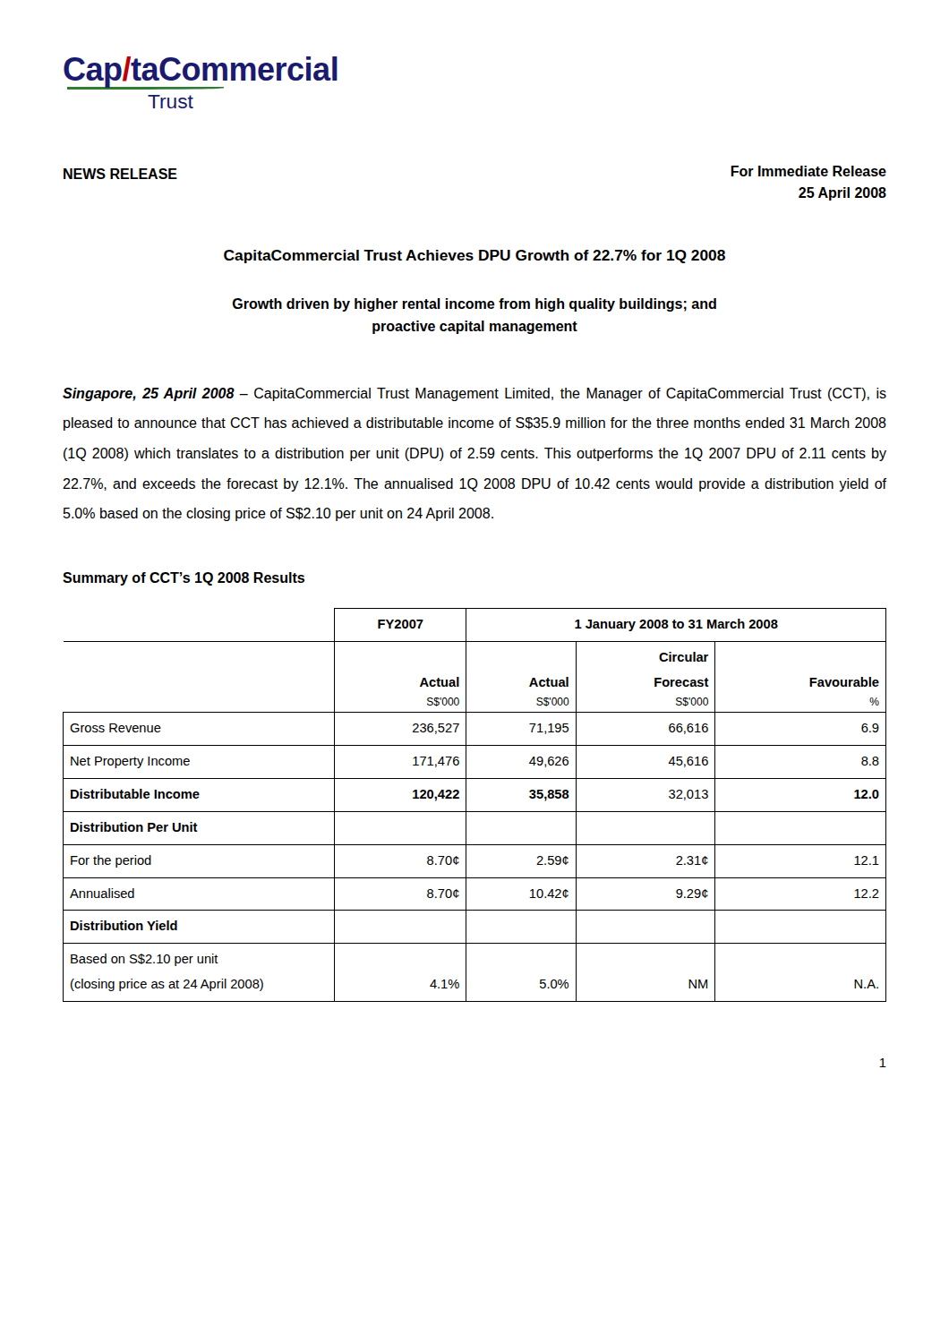Cap/taCommercial
Trust
NEWS RELEASE
For Immediate Release
25 April 2008
CapitaCommercial Trust Achieves DPU Growth of 22.7% for 1Q 2008
Growth driven by higher rental income from high quality buildings; and
proactive capital management
Singapore, 25 April 2008 – CapitaCommercial Trust Management Limited, the Manager of CapitaCommercial Trust (CCT), is pleased to announce that CCT has achieved a distributable income of S$35.9 million for the three months ended 31 March 2008 (1Q 2008) which translates to a distribution per unit (DPU) of 2.59 cents. This outperforms the 1Q 2007 DPU of 2.11 cents by 22.7%, and exceeds the forecast by 12.1%. The annualised 1Q 2008 DPU of 10.42 cents would provide a distribution yield of 5.0% based on the closing price of S$2.10 per unit on 24 April 2008.
Summary of CCT’s 1Q 2008 Results
| | FY2007 | 1 January 2008 to 31 March 2008 |
| | Actual S$'000 | Actual S$'000 | Circular Forecast S$'000 | Favourable % |
| Gross Revenue | 236,527 | 71,195 | 66,616 | 6.9 |
| Net Property Income | 171,476 | 49,626 | 45,616 | 8.8 |
| Distributable Income | 120,422 | 35,858 | 32,013 | 12.0 |
| Distribution Per Unit | | | | |
| For the period | 8.70¢ | 2.59¢ | 2.31¢ | 12.1 |
| Annualised | 8.70¢ | 10.42¢ | 9.29¢ | 12.2 |
| Distribution Yield | | | | |
| Based on S$2.10 per unit (closing price as at 24 April 2008) | 4.1% | 5.0% | NM | N.A. |
1